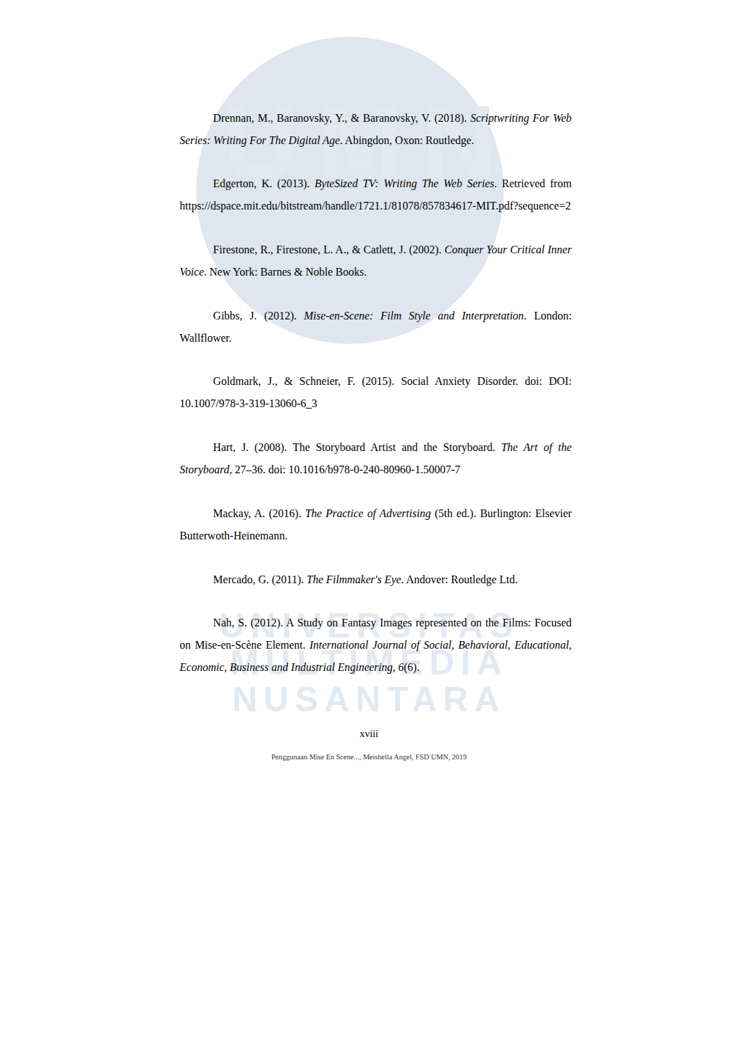UMN
UNIVERSITAS
MULTIMEDIA
NUSANTARA
Drennan, M., Baranovsky, Y., & Baranovsky, V. (2018). Scriptwriting For Web Series: Writing For The Digital Age. Abingdon, Oxon: Routledge.
Edgerton, K. (2013). ByteSized TV: Writing The Web Series. Retrieved from https://dspace.mit.edu/bitstream/handle/1721.1/81078/857834617-MIT.pdf?sequence=2
Firestone, R., Firestone, L. A., & Catlett, J. (2002). Conquer Your Critical Inner Voice. New York: Barnes & Noble Books.
Gibbs, J. (2012). Mise-en-Scene: Film Style and Interpretation. London: Wallflower.
Goldmark, J., & Schneier, F. (2015). Social Anxiety Disorder. doi: DOI: 10.1007/978-3-319-13060-6_3
Hart, J. (2008). The Storyboard Artist and the Storyboard. The Art of the Storyboard, 27–36. doi: 10.1016/b978-0-240-80960-1.50007-7
Mackay, A. (2016). The Practice of Advertising (5th ed.). Burlington: Elsevier Butterwoth-Heinemann.
Mercado, G. (2011). The Filmmaker's Eye. Andover: Routledge Ltd.
Nah, S. (2012). A Study on Fantasy Images represented on the Films: Focused on Mise-en-Scène Element. International Journal of Social, Behavioral, Educational, Economic, Business and Industrial Engineering, 6(6).
xviii
Penggunaan Mise En Scene..., Meishella Angel, FSD UMN, 2019